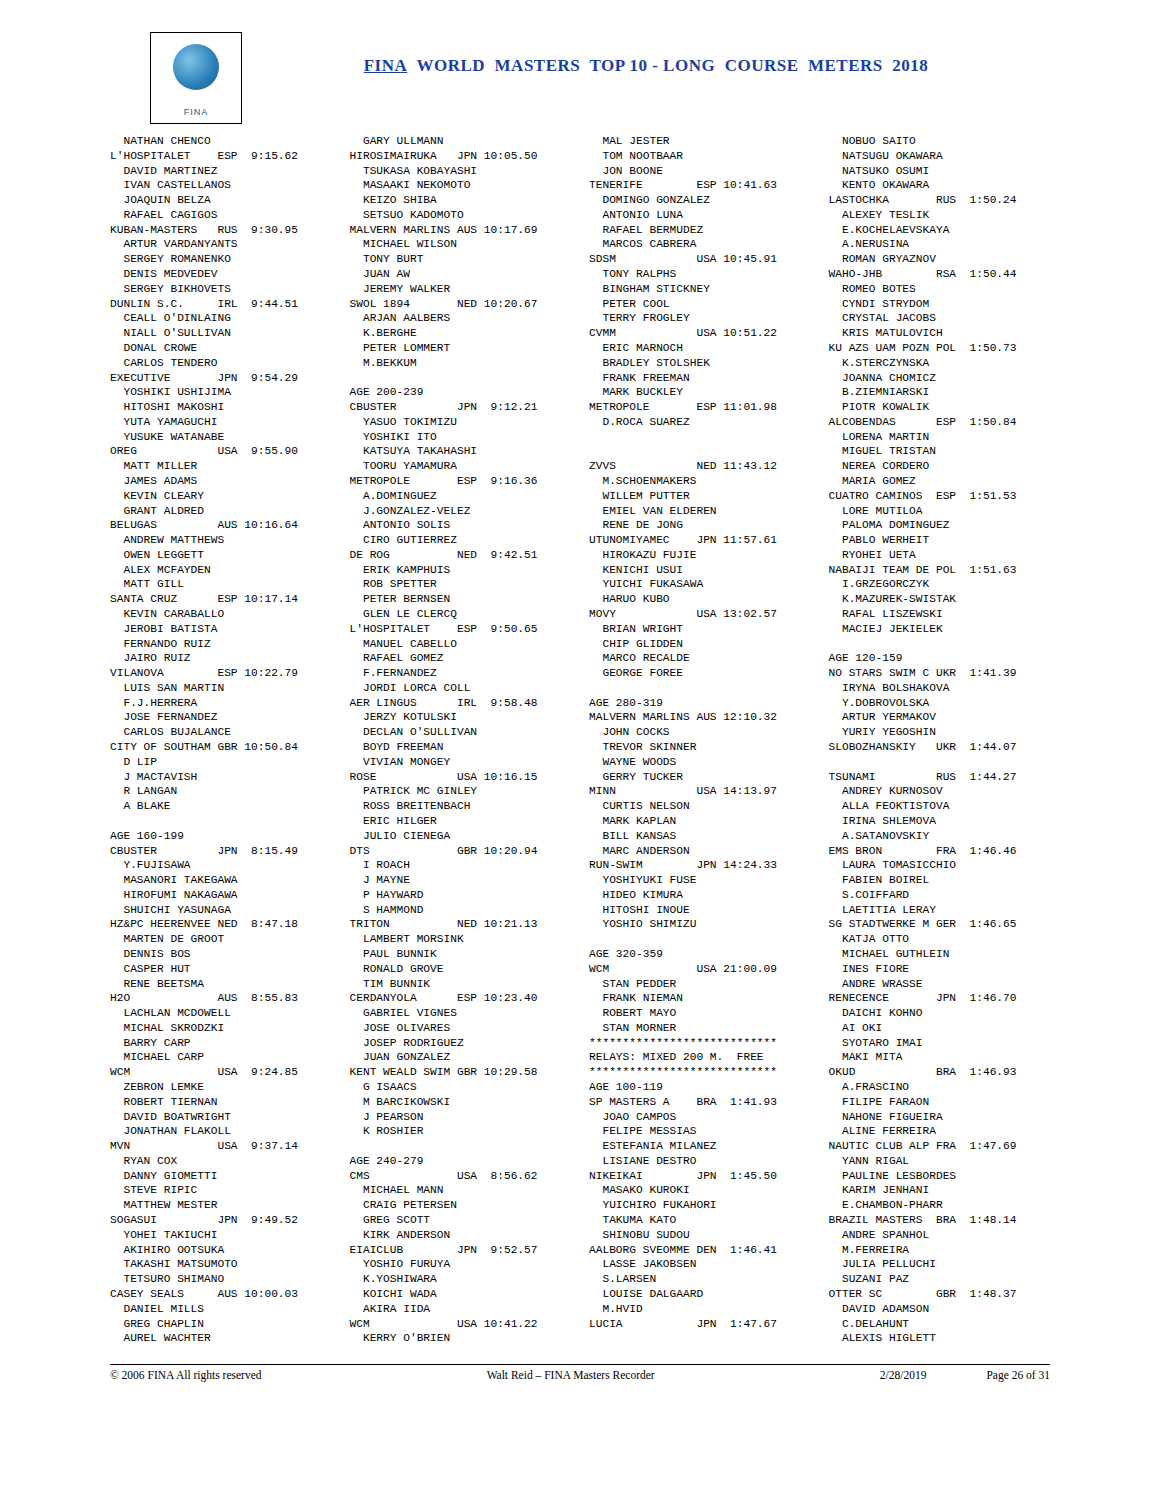FINA
FINA WORLD MASTERS TOP 10 - LONG COURSE METERS 2018
NATHAN CHENCO L'HOSPITALET ESP 9:15.62 DAVID MARTINEZ IVAN CASTELLANOS JOAQUIN BELZA RAFAEL CAGIGOS KUBAN-MASTERS RUS 9:30.95 ARTUR VARDANYANTS SERGEY ROMANENKO DENIS MEDVEDEV SERGEY BIKHOVETS DUNLIN S.C. IRL 9:44.51 CEALL O'DINLAING NIALL O'SULLIVAN DONAL CROWE CARLOS TENDERO EXECUTIVE JPN 9:54.29 YOSHIKI USHIJIMA HITOSHI MAKOSHI YUTA YAMAGUCHI YUSUKE WATANABE OREG USA 9:55.90 MATT MILLER JAMES ADAMS KEVIN CLEARY GRANT ALDRED BELUGAS AUS 10:16.64 ANDREW MATTHEWS OWEN LEGGETT ALEX MCFAYDEN MATT GILL SANTA CRUZ ESP 10:17.14 KEVIN CARABALLO JEROBI BATISTA FERNANDO RUIZ JAIRO RUIZ VILANOVA ESP 10:22.79 LUIS SAN MARTIN F.J.HERRERA JOSE FERNANDEZ CARLOS BUJALANCE CITY OF SOUTHAM GBR 10:50.84 D LIP J MACTAVISH R LANGAN A BLAKE AGE 160-199 CBUSTER JPN 8:15.49 Y.FUJISAWA MASANORI TAKEGAWA HIROFUMI NAKAGAWA SHUICHI YASUNAGA HZ&PC HEERENVEE NED 8:47.18 MARTEN DE GROOT DENNIS BOS CASPER HUT RENE BEETSMA H2O AUS 8:55.83 LACHLAN MCDOWELL MICHAL SKRODZKI BARRY CARP MICHAEL CARP WCM USA 9:24.85 ZEBRON LEMKE ROBERT TIERNAN DAVID BOATWRIGHT JONATHAN FLAKOLL MVN USA 9:37.14 RYAN COX DANNY GIOMETTI STEVE RIPIC MATTHEW MESTER SOGASUI JPN 9:49.52 YOHEI TAKIUCHI AKIHIRO OOTSUKA TAKASHI MATSUMOTO TETSURO SHIMANO CASEY SEALS AUS 10:00.03 DANIEL MILLS GREG CHAPLIN AUREL WACHTER
GARY ULLMANN HIROSIMAIRUKA JPN 10:05.50 TSUKASA KOBAYASHI MASAAKI NEKOMOTO KEIZO SHIBA SETSUO KADOMOTO MALVERN MARLINS AUS 10:17.69 MICHAEL WILSON TONY BURT JUAN AW JEREMY WALKER SWOL 1894 NED 10:20.67 ARJAN AALBERS K.BERGHE PETER LOMMERT M.BEKKUM AGE 200-239 CBUSTER JPN 9:12.21 YASUO TOKIMIZU YOSHIKI ITO KATSUYA TAKAHASHI TOORU YAMAMURA METROPOLE ESP 9:16.36 A.DOMINGUEZ J.GONZALEZ-VELEZ ANTONIO SOLIS CIRO GUTIERREZ DE ROG NED 9:42.51 ERIK KAMPHUIS ROB SPETTER PETER BERNSEN GLEN LE CLERCQ L'HOSPITALET ESP 9:50.65 MANUEL CABELLO RAFAEL GOMEZ F.FERNANDEZ JORDI LORCA COLL AER LINGUS IRL 9:58.48 JERZY KOTULSKI DECLAN O'SULLIVAN BOYD FREEMAN VIVIAN MONGEY ROSE USA 10:16.15 PATRICK MC GINLEY ROSS BREITENBACH ERIC HILGER JULIO CIENEGA DTS GBR 10:20.94 I ROACH J MAYNE P HAYWARD S HAMMOND TRITON NED 10:21.13 LAMBERT MORSINK PAUL BUNNIK RONALD GROVE TIM BUNNIK CERDANYOLA ESP 10:23.40 GABRIEL VIGNES JOSE OLIVARES JOSEP RODRIGUEZ JUAN GONZALEZ KENT WEALD SWIM GBR 10:29.58 G ISAACS M BARCIKOWSKI J PEARSON K ROSHIER AGE 240-279 CMS USA 8:56.62 MICHAEL MANN CRAIG PETERSEN GREG SCOTT KIRK ANDERSON EIAICLUB JPN 9:52.57 YOSHIO FURUYA K.YOSHIWARA KOICHI WADA AKIRA IIDA WCM USA 10:41.22 KERRY O'BRIEN
MAL JESTER TOM NOOTBAAR JON BOONE TENERIFE ESP 10:41.63 DOMINGO GONZALEZ ANTONIO LUNA RAFAEL BERMUDEZ MARCOS CABRERA SDSM USA 10:45.91 TONY RALPHS BINGHAM STICKNEY PETER COOL TERRY FROGLEY CVMM USA 10:51.22 ERIC MARNOCH BRADLEY STOLSHEK FRANK FREEMAN MARK BUCKLEY METROPOLE ESP 11:01.98 D.ROCA SUAREZ ZVVS NED 11:43.12 M.SCHOENMAKERS WILLEM PUTTER EMIEL VAN ELDEREN RENE DE JONG UTUNOMIYAMEC JPN 11:57.61 HIROKAZU FUJIE KENICHI USUI YUICHI FUKASAWA HARUO KUBO MOVY USA 13:02.57 BRIAN WRIGHT CHIP GLIDDEN MARCO RECALDE GEORGE FOREE AGE 280-319 MALVERN MARLINS AUS 12:10.32 JOHN COCKS TREVOR SKINNER WAYNE WOODS GERRY TUCKER MINN USA 14:13.97 CURTIS NELSON MARK KAPLAN BILL KANSAS MARC ANDERSON RUN-SWIM JPN 14:24.33 YOSHIYUKI FUSE HIDEO KIMURA HITOSHI INOUE YOSHIO SHIMIZU AGE 320-359 WCM USA 21:00.09 STAN PEDDER FRANK NIEMAN ROBERT MAYO STAN MORNER **************************** RELAYS: MIXED 200 M. FREE **************************** AGE 100-119 SP MASTERS A BRA 1:41.93 JOAO CAMPOS FELIPE MESSIAS ESTEFANIA MILANEZ LISIANE DESTRO NIKEIKAI JPN 1:45.50 MASAKO KUROKI YUICHIRO FUKAHORI TAKUMA KATO SHINOBU SUDOU AALBORG SVEOMME DEN 1:46.41 LASSE JAKOBSEN S.LARSEN LOUISE DALGAARD M.HVID LUCIA JPN 1:47.67
NOBUO SAITO NATSUGU OKAWARA NATSUKO OSUMI KENTO OKAWARA LASTOCHKA RUS 1:50.24 ALEXEY TESLIK E.KOCHELAEVSKAYA A.NERUSINA ROMAN GRYAZNOV WAHO-JHB RSA 1:50.44 ROMEO BOTES CYNDI STRYDOM CRYSTAL JACOBS KRIS MATULOVICH KU AZS UAM POZN POL 1:50.73 K.STERCZYNSKA JOANNA CHOMICZ B.ZIEMNIARSKI PIOTR KOWALIK ALCOBENDAS ESP 1:50.84 LORENA MARTIN MIGUEL TRISTAN NEREA CORDERO MARIA GOMEZ CUATRO CAMINOS ESP 1:51.53 LORE MUTILOA PALOMA DOMINGUEZ PABLO WERHEIT RYOHEI UETA NABAIJI TEAM DE POL 1:51.63 I.GRZEGORCZYK K.MAZUREK-SWISTAK RAFAL LISZEWSKI MACIEJ JEKIELEK AGE 120-159 NO STARS SWIM C UKR 1:41.39 IRYNA BOLSHAKOVA Y.DOBROVOLSKA ARTUR YERMAKOV YURIY YEGOSHIN SLOBOZHANSKIY UKR 1:44.07 TSUNAMI RUS 1:44.27 ANDREY KURNOSOV ALLA FEOKTISTOVA IRINA SHLEMOVA A.SATANOVSKIY EMS BRON FRA 1:46.46 LAURA TOMASICCHIO FABIEN BOIREL S.COIFFARD LAETITIA LERAY SG STADTWERKE M GER 1:46.65 KATJA OTTO MICHAEL GUTHLEIN INES FIORE ANDRE WRASSE RENECENCE JPN 1:46.70 DAICHI KOHNO AI OKI SYOTARO IMAI MAKI MITA OKUD BRA 1:46.93 A.FRASCINO FILIPE FARAON NAHONE FIGUEIRA ALINE FERREIRA NAUTIC CLUB ALP FRA 1:47.69 YANN RIGAL PAULINE LESBORDES KARIM JENHANI E.CHAMBON-PHARR BRAZIL MASTERS BRA 1:48.14 ANDRE SPANHOL M.FERREIRA JULIA PELLUCHI SUZANI PAZ OTTER SC GBR 1:48.37 DAVID ADAMSON C.DELAHUNT ALEXIS HIGLETT
© 2006 FINA All rights reserved
Walt Reid – FINA Masters Recorder
2/28/2019 Page 26 of 31